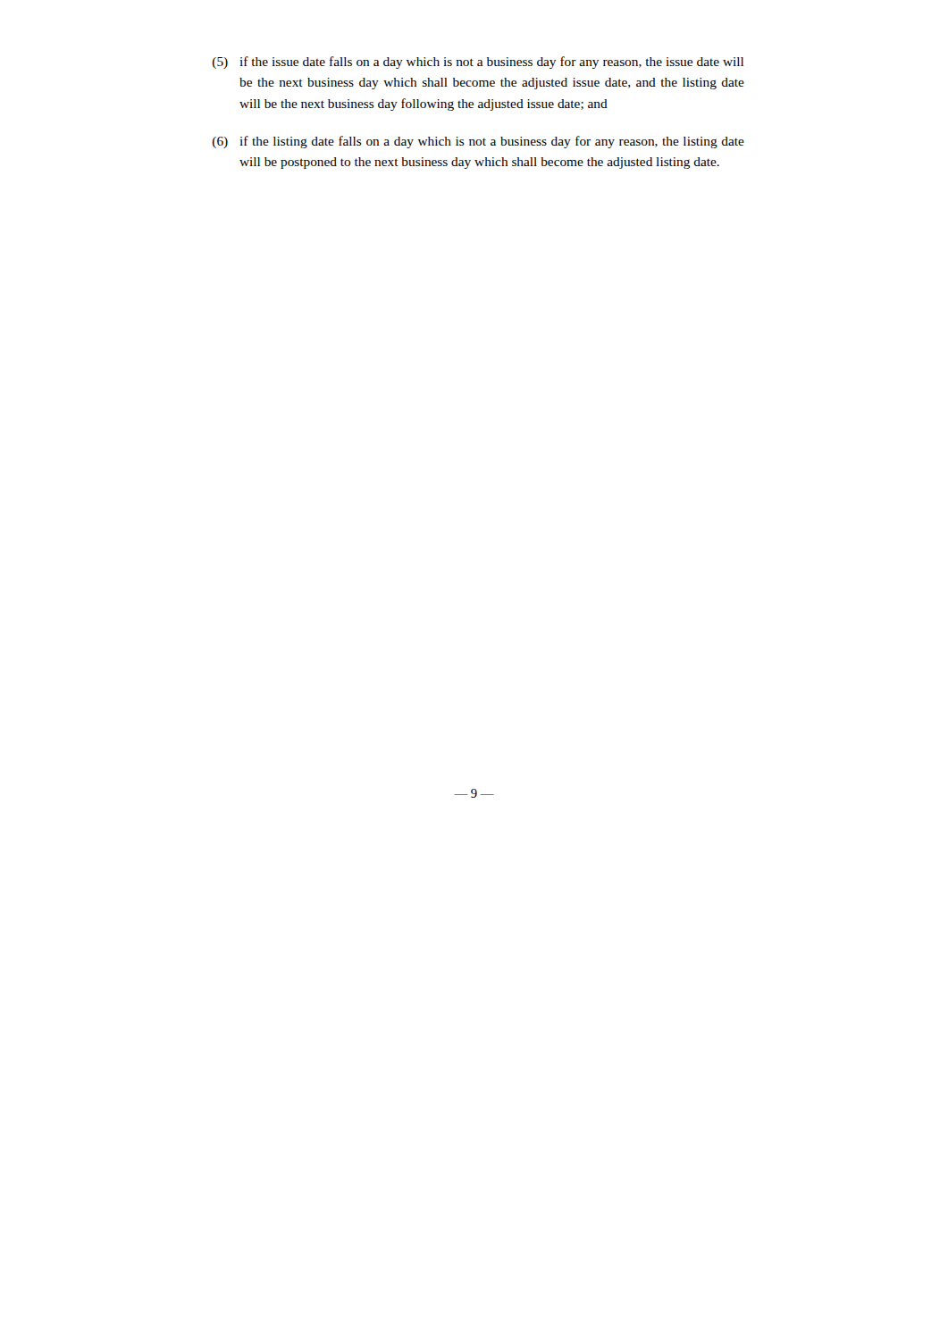(5)
if the issue date falls on a day which is not a business day for any reason, the issue date will be the next business day which shall become the adjusted issue date, and the listing date will be the next business day following the adjusted issue date; and
(6)
if the listing date falls on a day which is not a business day for any reason, the listing date will be postponed to the next business day which shall become the adjusted listing date.
— 9 —